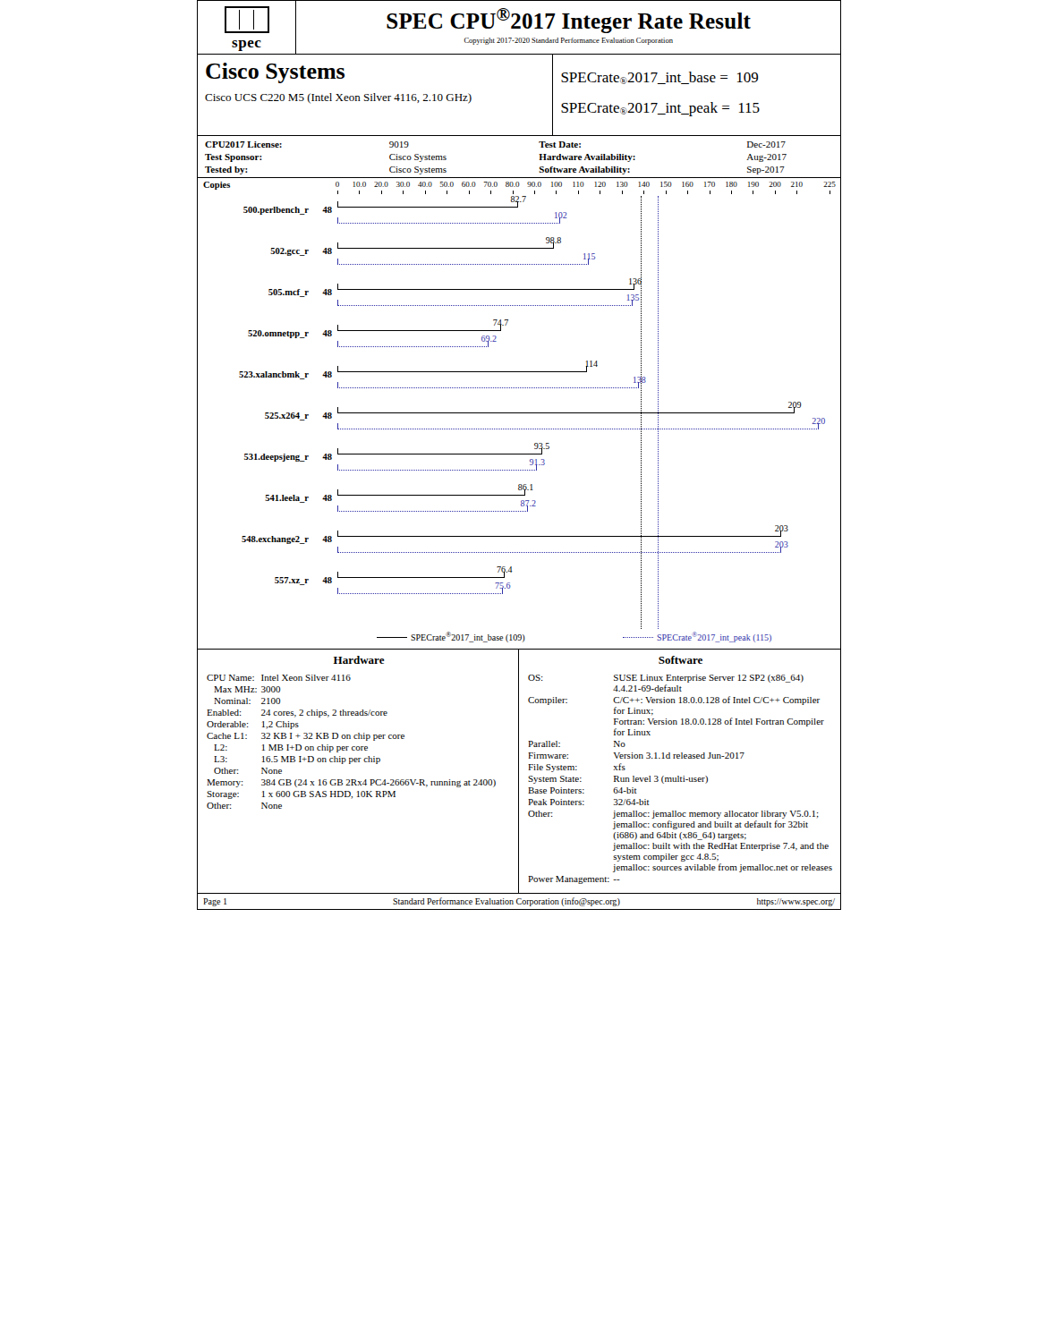spec
SPEC CPU®2017 Integer Rate Result
Copyright 2017-2020 Standard Performance Evaluation Corporation
Cisco Systems
Cisco UCS C220 M5 (Intel Xeon Silver 4116, 2.10 GHz)
SPECrate®2017_int_base = 109
SPECrate®2017_int_peak = 115
| CPU2017 License: | 9019 |
| Test Sponsor: | Cisco Systems |
| Tested by: | Cisco Systems |
| Test Date: | Dec-2017 |
| Hardware Availability: | Aug-2017 |
| Software Availability: | Sep-2017 |
Copies
0
10.0
20.0
30.0
40.0
50.0
60.0
70.0
80.0
90.0
100
110
120
130
140
150
160
170
180
190
200
210
225
500.perlbench_r
48
82.7
102
502.gcc_r
48
98.8
115
505.mcf_r
48
136
135
520.omnetpp_r
48
74.7
69.2
523.xalancbmk_r
48
114
138
525.x264_r
48
209
220
531.deepsjeng_r
48
93.5
91.3
541.leela_r
48
86.1
87.2
548.exchange2_r
48
203
203
557.xz_r
48
76.4
75.6
SPECrate®2017_int_base (109)
SPECrate®2017_int_peak (115)
Hardware
| CPU Name: | Intel Xeon Silver 4116 |
| Max MHz: | 3000 |
| Nominal: | 2100 |
| Enabled: | 24 cores, 2 chips, 2 threads/core |
| Orderable: | 1,2 Chips |
| Cache L1: | 32 KB I + 32 KB D on chip per core |
| L2: | 1 MB I+D on chip per core |
| L3: | 16.5 MB I+D on chip per chip |
| Other: | None |
| Memory: | 384 GB (24 x 16 GB 2Rx4 PC4-2666V-R, running at 2400) |
| Storage: | 1 x 600 GB SAS HDD, 10K RPM |
| Other: | None |
Software
| OS: | SUSE Linux Enterprise Server 12 SP2 (x86_64) 4.4.21-69-default |
| Compiler: | C/C++: Version 18.0.0.128 of Intel C/C++ Compiler for Linux; Fortran: Version 18.0.0.128 of Intel Fortran Compiler for Linux |
| Parallel: | No |
| Firmware: | Version 3.1.1d released Jun-2017 |
| File System: | xfs |
| System State: | Run level 3 (multi-user) |
| Base Pointers: | 64-bit |
| Peak Pointers: | 32/64-bit |
| Other: | jemalloc: jemalloc memory allocator library V5.0.1; jemalloc: configured and built at default for 32bit (i686) and 64bit (x86_64) targets; jemalloc: built with the RedHat Enterprise 7.4, and the system compiler gcc 4.8.5; jemalloc: sources avilable from jemalloc.net or releases |
| Power Management: | -- |
Page 1
Standard Performance Evaluation Corporation (info@spec.org)
https://www.spec.org/